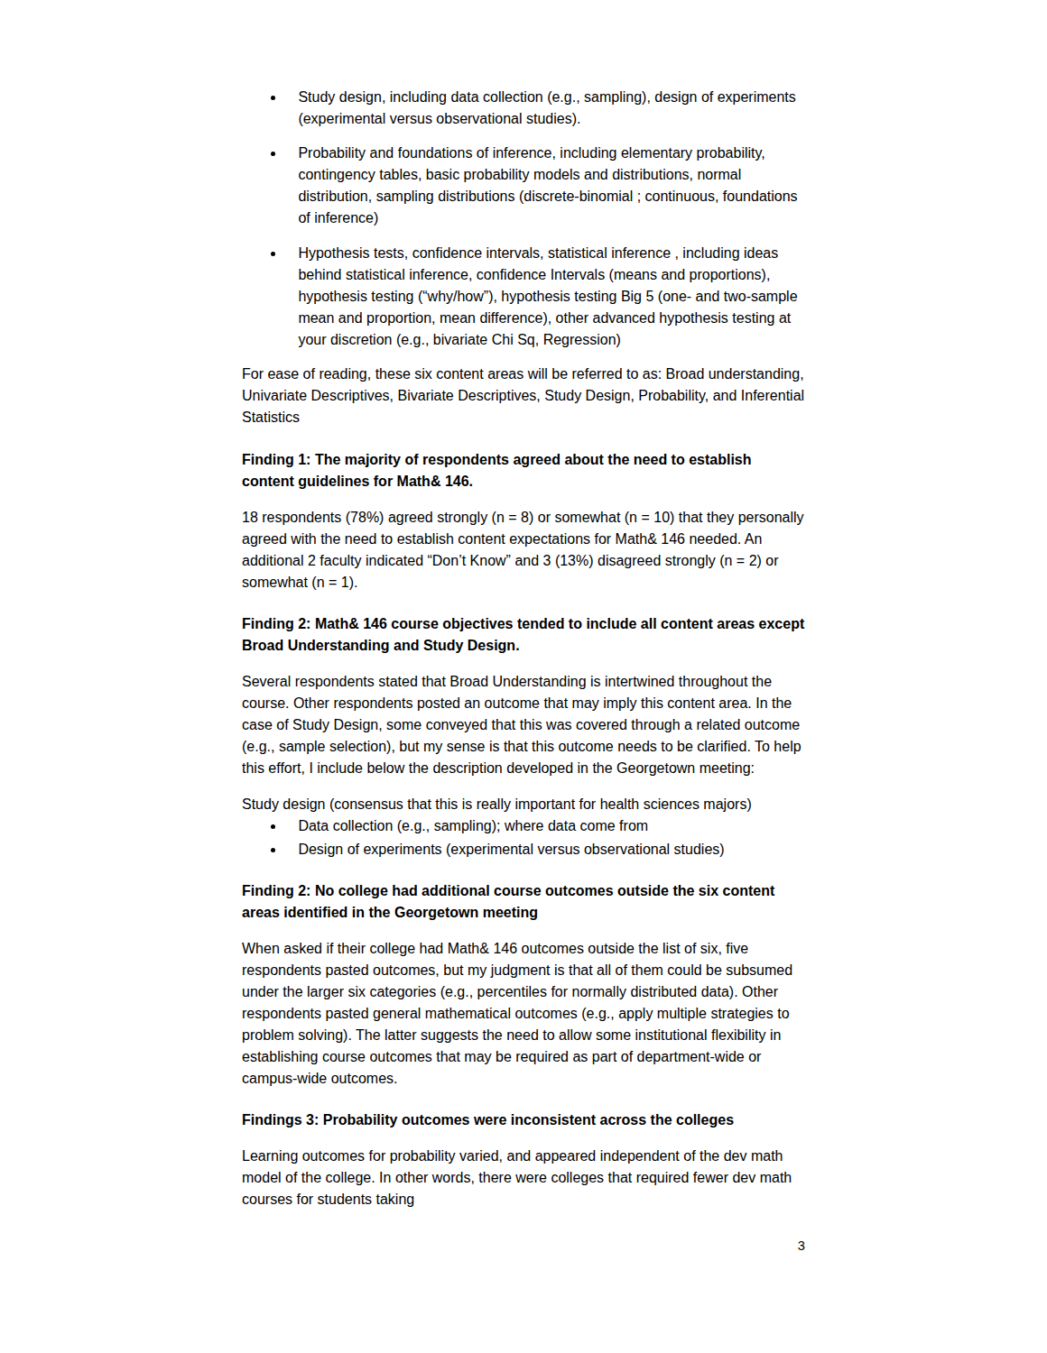Study design, including data collection (e.g., sampling), design of experiments (experimental versus observational studies).
Probability and foundations of inference, including elementary probability, contingency tables, basic probability models and distributions, normal distribution, sampling distributions (discrete-binomial ; continuous, foundations of inference)
Hypothesis tests, confidence intervals, statistical inference , including ideas behind statistical inference, confidence Intervals (means and proportions), hypothesis testing (“why/how”), hypothesis testing Big 5 (one- and two-sample mean and proportion, mean difference), other advanced hypothesis testing at your discretion (e.g., bivariate Chi Sq, Regression)
For ease of reading, these six content areas will be referred to as: Broad understanding, Univariate Descriptives, Bivariate Descriptives, Study Design, Probability, and Inferential Statistics
Finding 1: The majority of respondents agreed about the need to establish content guidelines for Math& 146.
18 respondents (78%) agreed strongly (n = 8) or somewhat (n = 10) that they personally agreed with the need to establish content expectations for Math& 146 needed. An additional 2 faculty indicated “Don’t Know” and 3 (13%) disagreed strongly (n = 2) or somewhat (n = 1).
Finding 2: Math& 146 course objectives tended to include all content areas except Broad Understanding and Study Design.
Several respondents stated that Broad Understanding is intertwined throughout the course. Other respondents posted an outcome that may imply this content area. In the case of Study Design, some conveyed that this was covered through a related outcome (e.g., sample selection), but my sense is that this outcome needs to be clarified. To help this effort, I include below the description developed in the Georgetown meeting:
Study design (consensus that this is really important for health sciences majors)
Data collection (e.g., sampling); where data come from
Design of experiments (experimental versus observational studies)
Finding 2: No college had additional course outcomes outside the six content areas identified in the Georgetown meeting
When asked if their college had Math& 146 outcomes outside the list of six, five respondents pasted outcomes, but my judgment is that all of them could be subsumed under the larger six categories (e.g., percentiles for normally distributed data). Other respondents pasted general mathematical outcomes (e.g., apply multiple strategies to problem solving). The latter suggests the need to allow some institutional flexibility in establishing course outcomes that may be required as part of department-wide or campus-wide outcomes.
Findings 3: Probability outcomes were inconsistent across the colleges
Learning outcomes for probability varied, and appeared independent of the dev math model of the college. In other words, there were colleges that required fewer dev math courses for students taking
3